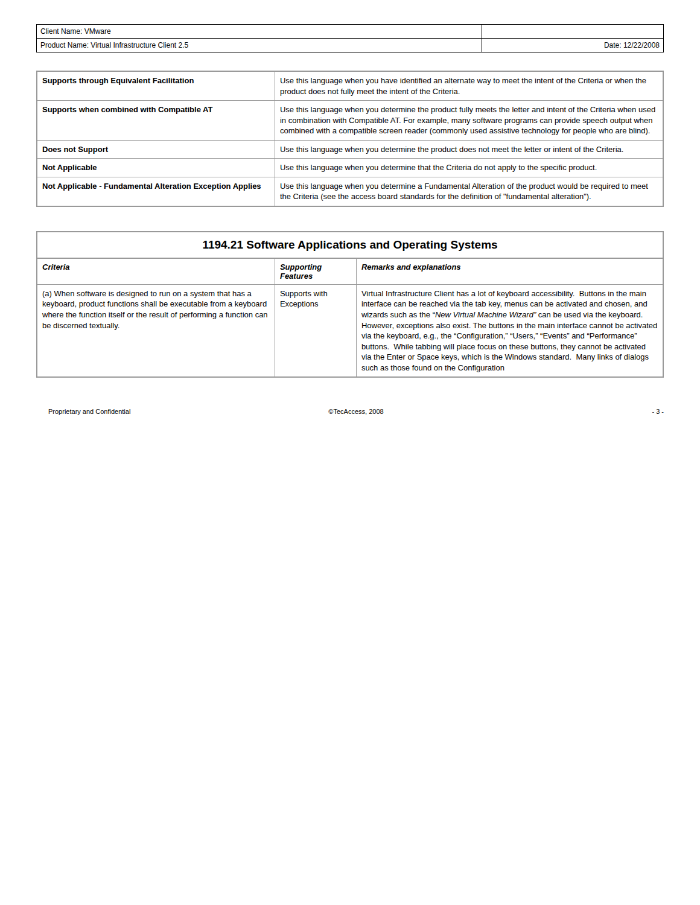| Client Name: VMware | |
| Product Name: Virtual Infrastructure Client 2.5 | Date: 12/22/2008 |
| Supports through Equivalent Facilitation | Use this language when you have identified an alternate way to meet the intent of the Criteria or when the product does not fully meet the intent of the Criteria. |
| Supports when combined with Compatible AT | Use this language when you determine the product fully meets the letter and intent of the Criteria when used in combination with Compatible AT. For example, many software programs can provide speech output when combined with a compatible screen reader (commonly used assistive technology for people who are blind). |
| Does not Support | Use this language when you determine the product does not meet the letter or intent of the Criteria. |
| Not Applicable | Use this language when you determine that the Criteria do not apply to the specific product. |
| Not Applicable - Fundamental Alteration Exception Applies | Use this language when you determine a Fundamental Alteration of the product would be required to meet the Criteria (see the access board standards for the definition of "fundamental alteration"). |
1194.21 Software Applications and Operating Systems
| Criteria | Supporting Features | Remarks and explanations |
| --- | --- | --- |
| (a) When software is designed to run on a system that has a keyboard, product functions shall be executable from a keyboard where the function itself or the result of performing a function can be discerned textually. | Supports with Exceptions | Virtual Infrastructure Client has a lot of keyboard accessibility. Buttons in the main interface can be reached via the tab key, menus can be activated and chosen, and wizards such as the “ New Virtual Machine Wizard” can be used via the keyboard. However, exceptions also exist. The buttons in the main interface cannot be activated via the keyboard, e.g., the “Configuration,” “Users,” “Events” and “Performance” buttons. While tabbing will place focus on these buttons, they cannot be activated via the Enter or Space keys, which is the Windows standard. Many links of dialogs such as those found on the Configuration |
Proprietary and Confidential
©TecAccess, 2008
- 3 -